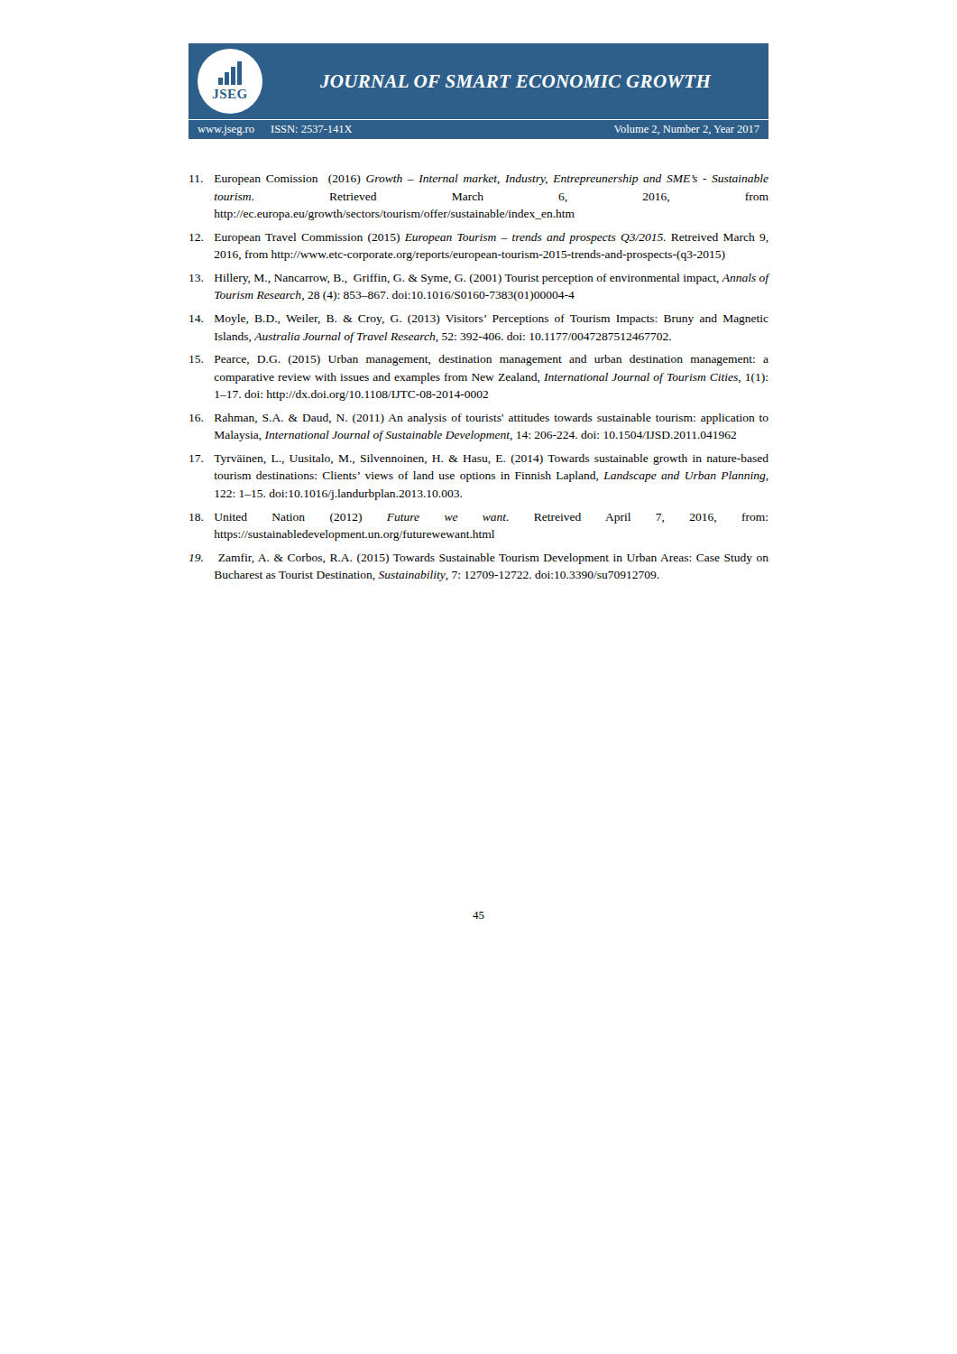JSEG
JOURNAL OF SMART ECONOMIC GROWTH
www.jseg.ro ISSN: 2537-141X
Volume 2, Number 2, Year 2017
11. European Comission (2016) Growth – Internal market, Industry, Entrepreunership and SME’s - Sustainable tourism. Retrieved March 6, 2016, from http://ec.europa.eu/growth/sectors/tourism/offer/sustainable/index_en.htm
12. European Travel Commission (2015) European Tourism – trends and prospects Q3/2015. Retreived March 9, 2016, from http://www.etc-corporate.org/reports/european-tourism-2015-trends-and-prospects-(q3-2015)
13. Hillery, M., Nancarrow, B., Griffin, G. & Syme, G. (2001) Tourist perception of environmental impact, Annals of Tourism Research, 28 (4): 853–867. doi:10.1016/S0160-7383(01)00004-4
14. Moyle, B.D., Weiler, B. & Croy, G. (2013) Visitors’ Perceptions of Tourism Impacts: Bruny and Magnetic Islands, Australia Journal of Travel Research, 52: 392-406. doi: 10.1177/0047287512467702.
15. Pearce, D.G. (2015) Urban management, destination management and urban destination management: a comparative review with issues and examples from New Zealand, International Journal of Tourism Cities, 1(1): 1–17. doi: http://dx.doi.org/10.1108/IJTC-08-2014-0002
16. Rahman, S.A. & Daud, N. (2011) An analysis of tourists' attitudes towards sustainable tourism: application to Malaysia, International Journal of Sustainable Development, 14: 206-224. doi: 10.1504/IJSD.2011.041962
17. Tyrväinen, L., Uusitalo, M., Silvennoinen, H. & Hasu, E. (2014) Towards sustainable growth in nature-based tourism destinations: Clients’ views of land use options in Finnish Lapland, Landscape and Urban Planning, 122: 1–15. doi:10.1016/j.landurbplan.2013.10.003.
18. United Nation (2012) Future we want. Retreived April 7, 2016, from: https://sustainabledevelopment.un.org/futurewewant.html
19. Zamfir, A. & Corbos, R.A. (2015) Towards Sustainable Tourism Development in Urban Areas: Case Study on Bucharest as Tourist Destination, Sustainability, 7: 12709-12722. doi:10.3390/su70912709.
45